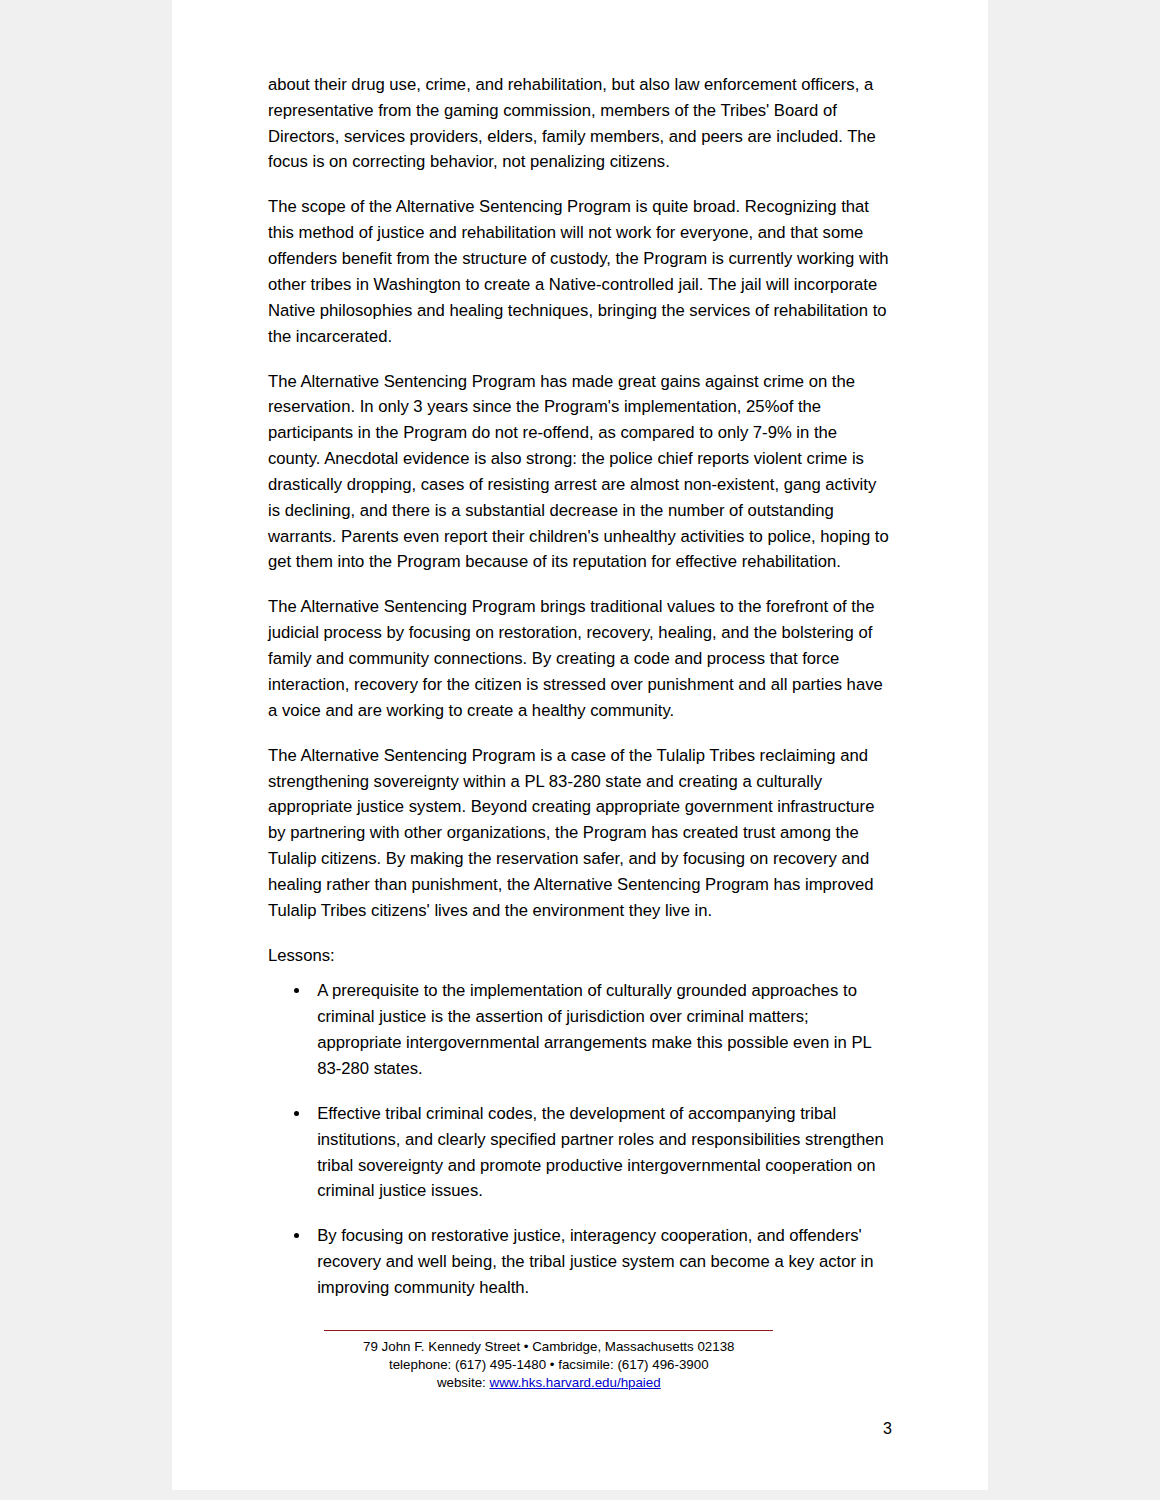about their drug use, crime, and rehabilitation, but also law enforcement officers, a representative from the gaming commission, members of the Tribes' Board of Directors, services providers, elders, family members, and peers are included. The focus is on correcting behavior, not penalizing citizens.
The scope of the Alternative Sentencing Program is quite broad. Recognizing that this method of justice and rehabilitation will not work for everyone, and that some offenders benefit from the structure of custody, the Program is currently working with other tribes in Washington to create a Native-controlled jail. The jail will incorporate Native philosophies and healing techniques, bringing the services of rehabilitation to the incarcerated.
The Alternative Sentencing Program has made great gains against crime on the reservation. In only 3 years since the Program's implementation, 25%of the participants in the Program do not re-offend, as compared to only 7-9% in the county. Anecdotal evidence is also strong: the police chief reports violent crime is drastically dropping, cases of resisting arrest are almost non-existent, gang activity is declining, and there is a substantial decrease in the number of outstanding warrants. Parents even report their children's unhealthy activities to police, hoping to get them into the Program because of its reputation for effective rehabilitation.
The Alternative Sentencing Program brings traditional values to the forefront of the judicial process by focusing on restoration, recovery, healing, and the bolstering of family and community connections. By creating a code and process that force interaction, recovery for the citizen is stressed over punishment and all parties have a voice and are working to create a healthy community.
The Alternative Sentencing Program is a case of the Tulalip Tribes reclaiming and strengthening sovereignty within a PL 83-280 state and creating a culturally appropriate justice system. Beyond creating appropriate government infrastructure by partnering with other organizations, the Program has created trust among the Tulalip citizens. By making the reservation safer, and by focusing on recovery and healing rather than punishment, the Alternative Sentencing Program has improved Tulalip Tribes citizens' lives and the environment they live in.
Lessons:
A prerequisite to the implementation of culturally grounded approaches to criminal justice is the assertion of jurisdiction over criminal matters; appropriate intergovernmental arrangements make this possible even in PL 83-280 states.
Effective tribal criminal codes, the development of accompanying tribal institutions, and clearly specified partner roles and responsibilities strengthen tribal sovereignty and promote productive intergovernmental cooperation on criminal justice issues.
By focusing on restorative justice, interagency cooperation, and offenders' recovery and well being, the tribal justice system can become a key actor in improving community health.
79 John F. Kennedy Street • Cambridge, Massachusetts 02138
telephone: (617) 495-1480 • facsimile: (617) 496-3900
website: www.hks.harvard.edu/hpaied
3